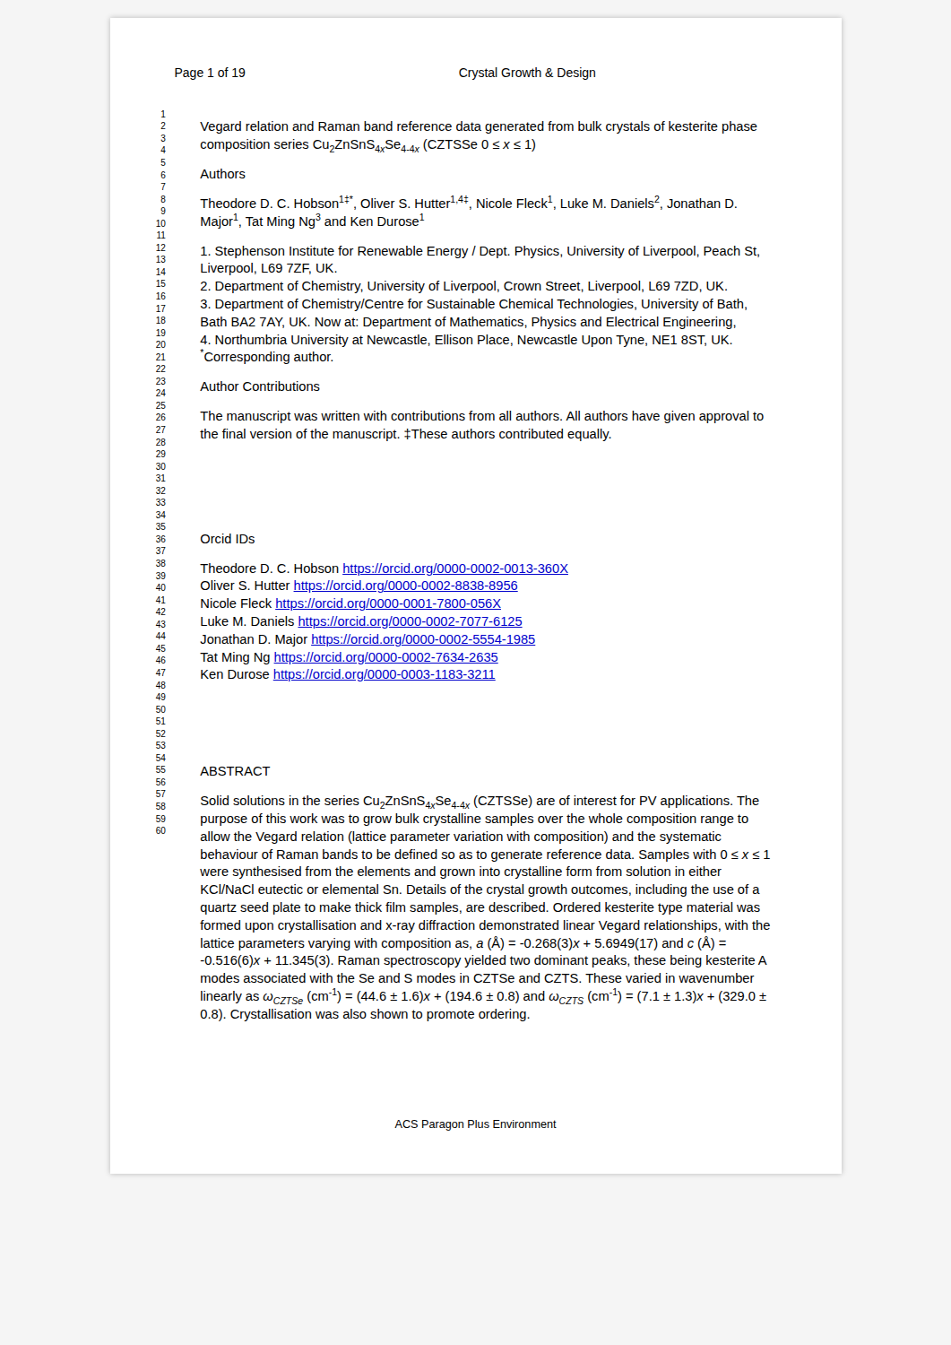Page 1 of 19
Crystal Growth & Design
1
2
3
4
5
6
7
8
9
10
11
12
13
14
15
16
17
18
19
20
21
22
23
24
25
26
27
28
29
30
31
32
33
34
35
36
37
38
39
40
41
42
43
44
45
46
47
48
49
50
51
52
53
54
55
56
57
58
59
60
Vegard relation and Raman band reference data generated from bulk crystals of kesterite phase composition series Cu2ZnSnS4xSe4-4x (CZTSSe 0 ≤ x ≤ 1)
Authors
Theodore D. C. Hobson1‡*, Oliver S. Hutter1,4‡, Nicole Fleck1, Luke M. Daniels2, Jonathan D. Major1, Tat Ming Ng3 and Ken Durose1
1. Stephenson Institute for Renewable Energy / Dept. Physics, University of Liverpool, Peach St, Liverpool, L69 7ZF, UK.
2. Department of Chemistry, University of Liverpool, Crown Street, Liverpool, L69 7ZD, UK.
3. Department of Chemistry/Centre for Sustainable Chemical Technologies, University of Bath, Bath BA2 7AY, UK. Now at: Department of Mathematics, Physics and Electrical Engineering,
4. Northumbria University at Newcastle, Ellison Place, Newcastle Upon Tyne, NE1 8ST, UK.
*Corresponding author.
Author Contributions
The manuscript was written with contributions from all authors. All authors have given approval to the final version of the manuscript. ‡These authors contributed equally.
Orcid IDs
Theodore D. C. Hobson https://orcid.org/0000-0002-0013-360X
Oliver S. Hutter https://orcid.org/0000-0002-8838-8956
Nicole Fleck https://orcid.org/0000-0001-7800-056X
Luke M. Daniels https://orcid.org/0000-0002-7077-6125
Jonathan D. Major https://orcid.org/0000-0002-5554-1985
Tat Ming Ng https://orcid.org/0000-0002-7634-2635
Ken Durose https://orcid.org/0000-0003-1183-3211
ABSTRACT
Solid solutions in the series Cu2ZnSnS4xSe4-4x (CZTSSe) are of interest for PV applications. The purpose of this work was to grow bulk crystalline samples over the whole composition range to allow the Vegard relation (lattice parameter variation with composition) and the systematic behaviour of Raman bands to be defined so as to generate reference data. Samples with 0 ≤ x ≤ 1 were synthesised from the elements and grown into crystalline form from solution in either KCl/NaCl eutectic or elemental Sn. Details of the crystal growth outcomes, including the use of a quartz seed plate to make thick film samples, are described. Ordered kesterite type material was formed upon crystallisation and x-ray diffraction demonstrated linear Vegard relationships, with the lattice parameters varying with composition as, a (Å) = -0.268(3)x + 5.6949(17) and c (Å) = -0.516(6)x + 11.345(3). Raman spectroscopy yielded two dominant peaks, these being kesterite A modes associated with the Se and S modes in CZTSe and CZTS. These varied in wavenumber linearly as ωCZTSe (cm-1) = (44.6 ± 1.6)x + (194.6 ± 0.8) and ωCZTS (cm-1) = (7.1 ± 1.3)x + (329.0 ± 0.8). Crystallisation was also shown to promote ordering.
ACS Paragon Plus Environment